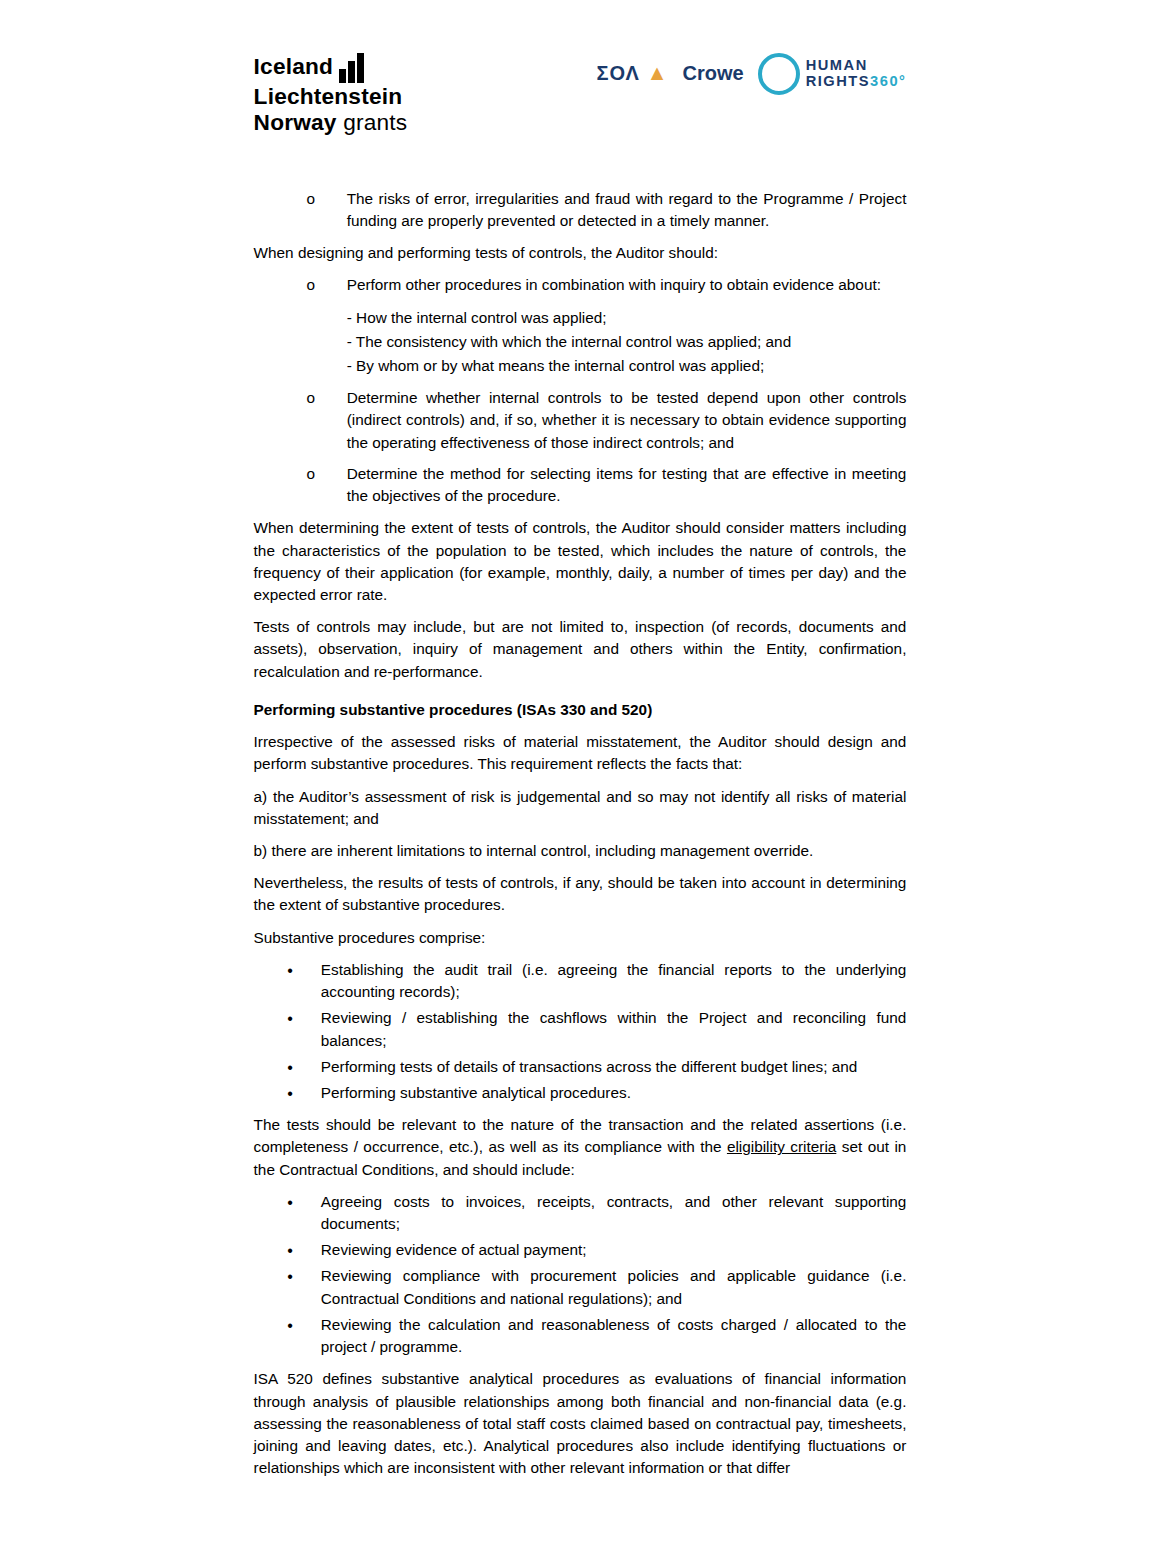Iceland
Liechtenstein
Norway grants
ΣΟΛ ▲
Crowe
HUMAN
RIGHTS360°
The risks of error, irregularities and fraud with regard to the Programme / Project funding are properly prevented or detected in a timely manner.
When designing and performing tests of controls, the Auditor should:
Perform other procedures in combination with inquiry to obtain evidence about:
- How the internal control was applied;
- The consistency with which the internal control was applied; and
- By whom or by what means the internal control was applied;
Determine whether internal controls to be tested depend upon other controls (indirect controls) and, if so, whether it is necessary to obtain evidence supporting the operating effectiveness of those indirect controls; and
Determine the method for selecting items for testing that are effective in meeting the objectives of the procedure.
When determining the extent of tests of controls, the Auditor should consider matters including the characteristics of the population to be tested, which includes the nature of controls, the frequency of their application (for example, monthly, daily, a number of times per day) and the expected error rate.
Tests of controls may include, but are not limited to, inspection (of records, documents and assets), observation, inquiry of management and others within the Entity, confirmation, recalculation and re-performance.
Performing substantive procedures (ISAs 330 and 520)
Irrespective of the assessed risks of material misstatement, the Auditor should design and perform substantive procedures. This requirement reflects the facts that:
a) the Auditor’s assessment of risk is judgemental and so may not identify all risks of material misstatement; and
b) there are inherent limitations to internal control, including management override.
Nevertheless, the results of tests of controls, if any, should be taken into account in determining the extent of substantive procedures.
Substantive procedures comprise:
Establishing the audit trail (i.e. agreeing the financial reports to the underlying accounting records);
Reviewing / establishing the cashflows within the Project and reconciling fund balances;
Performing tests of details of transactions across the different budget lines; and
Performing substantive analytical procedures.
The tests should be relevant to the nature of the transaction and the related assertions (i.e. completeness / occurrence, etc.), as well as its compliance with the eligibility criteria set out in the Contractual Conditions, and should include:
Agreeing costs to invoices, receipts, contracts, and other relevant supporting documents;
Reviewing evidence of actual payment;
Reviewing compliance with procurement policies and applicable guidance (i.e. Contractual Conditions and national regulations); and
Reviewing the calculation and reasonableness of costs charged / allocated to the project / programme.
ISA 520 defines substantive analytical procedures as evaluations of financial information through analysis of plausible relationships among both financial and non-financial data (e.g. assessing the reasonableness of total staff costs claimed based on contractual pay, timesheets, joining and leaving dates, etc.). Analytical procedures also include identifying fluctuations or relationships which are inconsistent with other relevant information or that differ